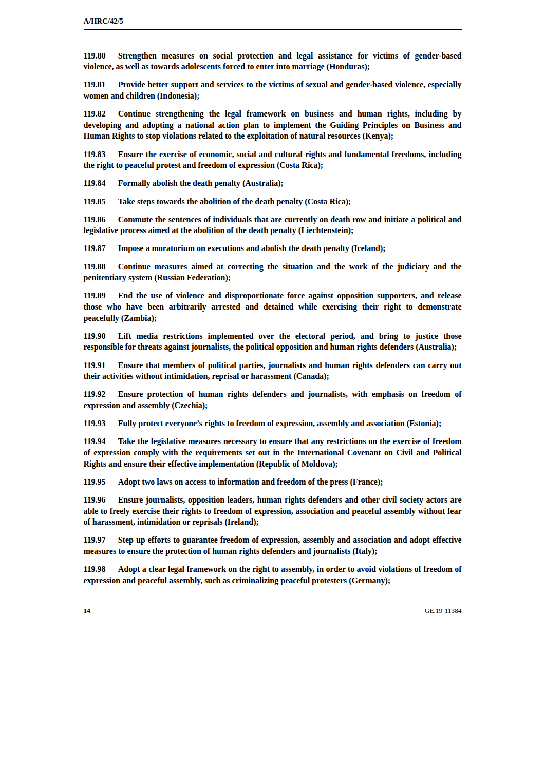A/HRC/42/5
119.80 Strengthen measures on social protection and legal assistance for victims of gender-based violence, as well as towards adolescents forced to enter into marriage (Honduras);
119.81 Provide better support and services to the victims of sexual and gender-based violence, especially women and children (Indonesia);
119.82 Continue strengthening the legal framework on business and human rights, including by developing and adopting a national action plan to implement the Guiding Principles on Business and Human Rights to stop violations related to the exploitation of natural resources (Kenya);
119.83 Ensure the exercise of economic, social and cultural rights and fundamental freedoms, including the right to peaceful protest and freedom of expression (Costa Rica);
119.84 Formally abolish the death penalty (Australia);
119.85 Take steps towards the abolition of the death penalty (Costa Rica);
119.86 Commute the sentences of individuals that are currently on death row and initiate a political and legislative process aimed at the abolition of the death penalty (Liechtenstein);
119.87 Impose a moratorium on executions and abolish the death penalty (Iceland);
119.88 Continue measures aimed at correcting the situation and the work of the judiciary and the penitentiary system (Russian Federation);
119.89 End the use of violence and disproportionate force against opposition supporters, and release those who have been arbitrarily arrested and detained while exercising their right to demonstrate peacefully (Zambia);
119.90 Lift media restrictions implemented over the electoral period, and bring to justice those responsible for threats against journalists, the political opposition and human rights defenders (Australia);
119.91 Ensure that members of political parties, journalists and human rights defenders can carry out their activities without intimidation, reprisal or harassment (Canada);
119.92 Ensure protection of human rights defenders and journalists, with emphasis on freedom of expression and assembly (Czechia);
119.93 Fully protect everyone’s rights to freedom of expression, assembly and association (Estonia);
119.94 Take the legislative measures necessary to ensure that any restrictions on the exercise of freedom of expression comply with the requirements set out in the International Covenant on Civil and Political Rights and ensure their effective implementation (Republic of Moldova);
119.95 Adopt two laws on access to information and freedom of the press (France);
119.96 Ensure journalists, opposition leaders, human rights defenders and other civil society actors are able to freely exercise their rights to freedom of expression, association and peaceful assembly without fear of harassment, intimidation or reprisals (Ireland);
119.97 Step up efforts to guarantee freedom of expression, assembly and association and adopt effective measures to ensure the protection of human rights defenders and journalists (Italy);
119.98 Adopt a clear legal framework on the right to assembly, in order to avoid violations of freedom of expression and peaceful assembly, such as criminalizing peaceful protesters (Germany);
14 GE.19-11384